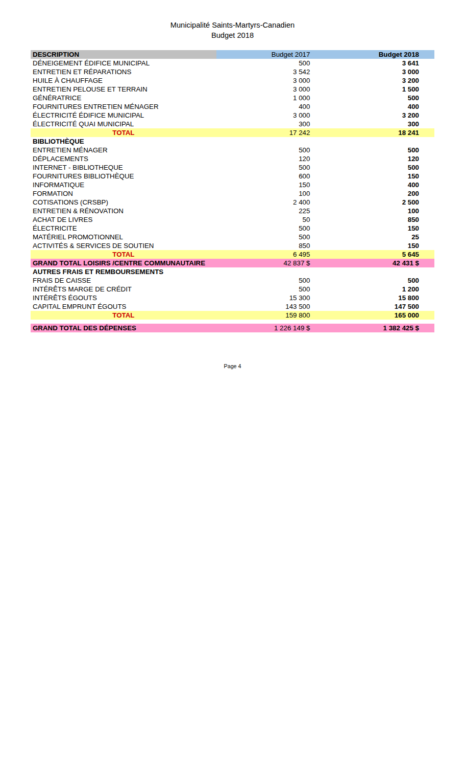Municipalité Saints-Martyrs-Canadien
Budget 2018
| DESCRIPTION | Budget 2017 | Budget 2018 |
| --- | --- | --- |
| DÉNEIGEMENT ÉDIFICE MUNICIPAL | 500 | 3 641 |
| ENTRETIEN ET RÉPARATIONS | 3 542 | 3 000 |
| HUILE À CHAUFFAGE | 3 000 | 3 200 |
| ENTRETIEN PELOUSE ET TERRAIN | 3 000 | 1 500 |
| GÉNÉRATRICE | 1 000 | 500 |
| FOURNITURES ENTRETIEN MÉNAGER | 400 | 400 |
| ÉLECTRICITÉ ÉDIFICE MUNICIPAL | 3 000 | 3 200 |
| ÉLECTRICITÉ QUAI MUNICIPAL | 300 | 300 |
| TOTAL | 17 242 | 18 241 |
| BIBLIOTHÈQUE | | |
| ENTRETIEN MÉNAGER | 500 | 500 |
| DÉPLACEMENTS | 120 | 120 |
| INTERNET - BIBLIOTHEQUE | 500 | 500 |
| FOURNITURES BIBLIOTHÈQUE | 600 | 150 |
| INFORMATIQUE | 150 | 400 |
| FORMATION | 100 | 200 |
| COTISATIONS (CRSBP) | 2 400 | 2 500 |
| ENTRETIEN & RÉNOVATION | 225 | 100 |
| ACHAT DE LIVRES | 50 | 850 |
| ÉLECTRICITE | 500 | 150 |
| MATÉRIEL PROMOTIONNEL | 500 | 25 |
| ACTIVITÉS & SERVICES DE SOUTIEN | 850 | 150 |
| TOTAL | 6 495 | 5 645 |
| GRAND TOTAL LOISIRS /CENTRE COMMUNAUTAIRE | 42 837 $ | 42 431 $ |
| AUTRES FRAIS ET REMBOURSEMENTS | | |
| FRAIS DE CAISSE | 500 | 500 |
| INTÉRÊTS MARGE DE CRÉDIT | 500 | 1 200 |
| INTÉRÊTS ÉGOUTS | 15 300 | 15 800 |
| CAPITAL EMPRUNT ÉGOUTS | 143 500 | 147 500 |
| TOTAL | 159 800 | 165 000 |
| GRAND TOTAL DES DÉPENSES | 1 226 149 $ | 1 382 425 $ |
Page 4